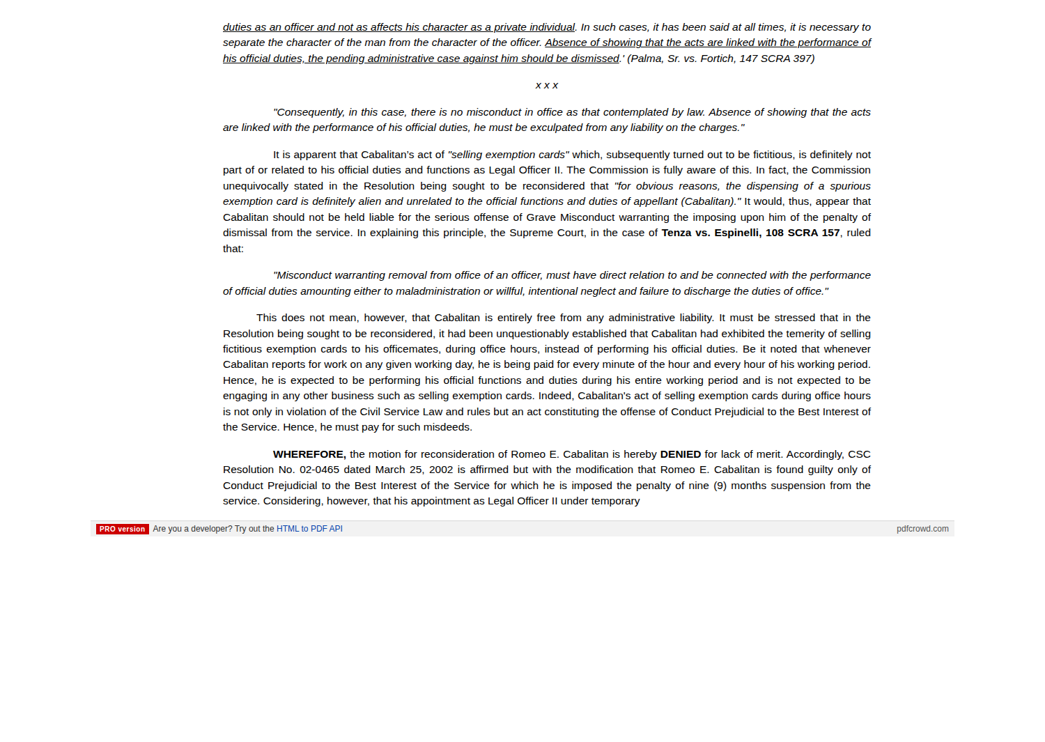duties as an officer and not as affects his character as a private individual. In such cases, it has been said at all times, it is necessary to separate the character of the man from the character of the officer. Absence of showing that the acts are linked with the performance of his official duties, the pending administrative case against him should be dismissed.' (Palma, Sr. vs. Fortich, 147 SCRA 397)
x x x
"Consequently, in this case, there is no misconduct in office as that contemplated by law. Absence of showing that the acts are linked with the performance of his official duties, he must be exculpated from any liability on the charges."
It is apparent that Cabalitan’s act of "selling exemption cards" which, subsequently turned out to be fictitious, is definitely not part of or related to his official duties and functions as Legal Officer II. The Commission is fully aware of this. In fact, the Commission unequivocally stated in the Resolution being sought to be reconsidered that "for obvious reasons, the dispensing of a spurious exemption card is definitely alien and unrelated to the official functions and duties of appellant (Cabalitan)." It would, thus, appear that Cabalitan should not be held liable for the serious offense of Grave Misconduct warranting the imposing upon him of the penalty of dismissal from the service. In explaining this principle, the Supreme Court, in the case of Tenza vs. Espinelli, 108 SCRA 157, ruled that:
"Misconduct warranting removal from office of an officer, must have direct relation to and be connected with the performance of official duties amounting either to maladministration or willful, intentional neglect and failure to discharge the duties of office."
This does not mean, however, that Cabalitan is entirely free from any administrative liability. It must be stressed that in the Resolution being sought to be reconsidered, it had been unquestionably established that Cabalitan had exhibited the temerity of selling fictitious exemption cards to his officemates, during office hours, instead of performing his official duties. Be it noted that whenever Cabalitan reports for work on any given working day, he is being paid for every minute of the hour and every hour of his working period. Hence, he is expected to be performing his official functions and duties during his entire working period and is not expected to be engaging in any other business such as selling exemption cards. Indeed, Cabalitan's act of selling exemption cards during office hours is not only in violation of the Civil Service Law and rules but an act constituting the offense of Conduct Prejudicial to the Best Interest of the Service. Hence, he must pay for such misdeeds.
WHEREFORE, the motion for reconsideration of Romeo E. Cabalitan is hereby DENIED for lack of merit. Accordingly, CSC Resolution No. 02-0465 dated March 25, 2002 is affirmed but with the modification that Romeo E. Cabalitan is found guilty only of Conduct Prejudicial to the Best Interest of the Service for which he is imposed the penalty of nine (9) months suspension from the service. Considering, however, that his appointment as Legal Officer II under temporary
PRO version Are you a developer? Try out the HTML to PDF API
pdfcrowd.com